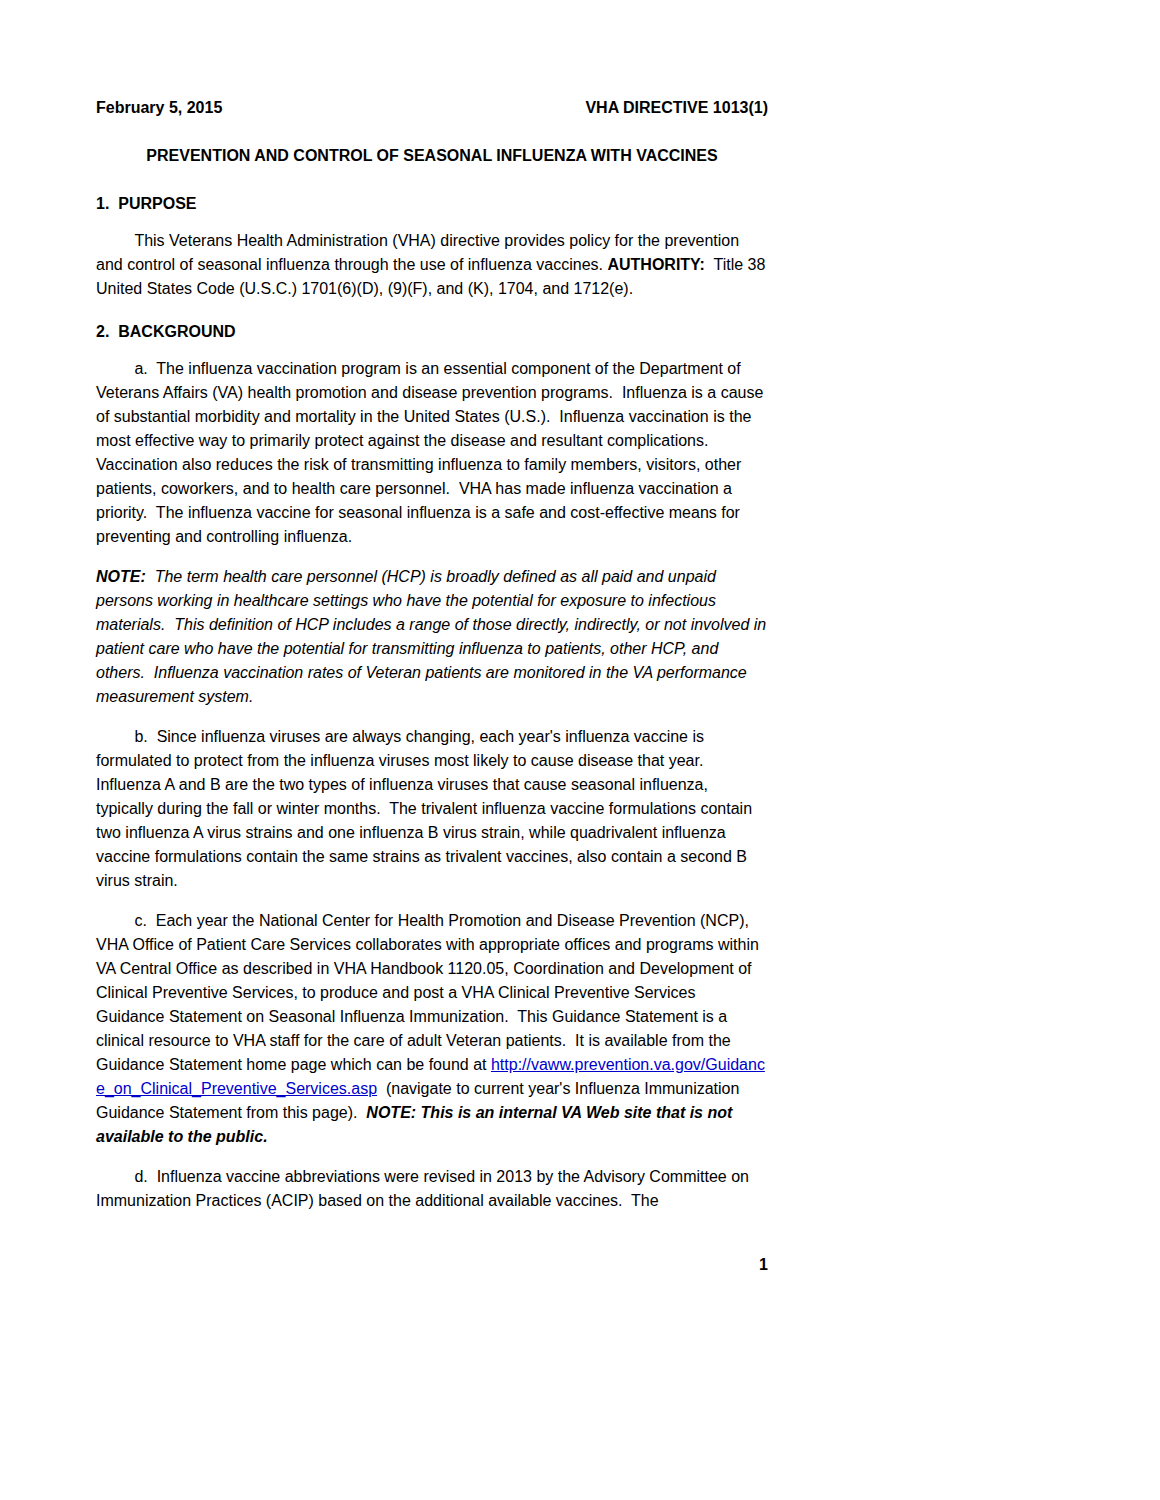February 5, 2015 VHA DIRECTIVE 1013(1)
PREVENTION AND CONTROL OF SEASONAL INFLUENZA WITH VACCINES
1. PURPOSE
This Veterans Health Administration (VHA) directive provides policy for the prevention and control of seasonal influenza through the use of influenza vaccines. AUTHORITY: Title 38 United States Code (U.S.C.) 1701(6)(D), (9)(F), and (K), 1704, and 1712(e).
2. BACKGROUND
a. The influenza vaccination program is an essential component of the Department of Veterans Affairs (VA) health promotion and disease prevention programs. Influenza is a cause of substantial morbidity and mortality in the United States (U.S.). Influenza vaccination is the most effective way to primarily protect against the disease and resultant complications. Vaccination also reduces the risk of transmitting influenza to family members, visitors, other patients, coworkers, and to health care personnel. VHA has made influenza vaccination a priority. The influenza vaccine for seasonal influenza is a safe and cost-effective means for preventing and controlling influenza.
NOTE: The term health care personnel (HCP) is broadly defined as all paid and unpaid persons working in healthcare settings who have the potential for exposure to infectious materials. This definition of HCP includes a range of those directly, indirectly, or not involved in patient care who have the potential for transmitting influenza to patients, other HCP, and others. Influenza vaccination rates of Veteran patients are monitored in the VA performance measurement system.
b. Since influenza viruses are always changing, each year's influenza vaccine is formulated to protect from the influenza viruses most likely to cause disease that year. Influenza A and B are the two types of influenza viruses that cause seasonal influenza, typically during the fall or winter months. The trivalent influenza vaccine formulations contain two influenza A virus strains and one influenza B virus strain, while quadrivalent influenza vaccine formulations contain the same strains as trivalent vaccines, also contain a second B virus strain.
c. Each year the National Center for Health Promotion and Disease Prevention (NCP), VHA Office of Patient Care Services collaborates with appropriate offices and programs within VA Central Office as described in VHA Handbook 1120.05, Coordination and Development of Clinical Preventive Services, to produce and post a VHA Clinical Preventive Services Guidance Statement on Seasonal Influenza Immunization. This Guidance Statement is a clinical resource to VHA staff for the care of adult Veteran patients. It is available from the Guidance Statement home page which can be found at http://vaww.prevention.va.gov/Guidance_on_Clinical_Preventive_Services.asp (navigate to current year's Influenza Immunization Guidance Statement from this page). NOTE: This is an internal VA Web site that is not available to the public.
d. Influenza vaccine abbreviations were revised in 2013 by the Advisory Committee on Immunization Practices (ACIP) based on the additional available vaccines. The
1